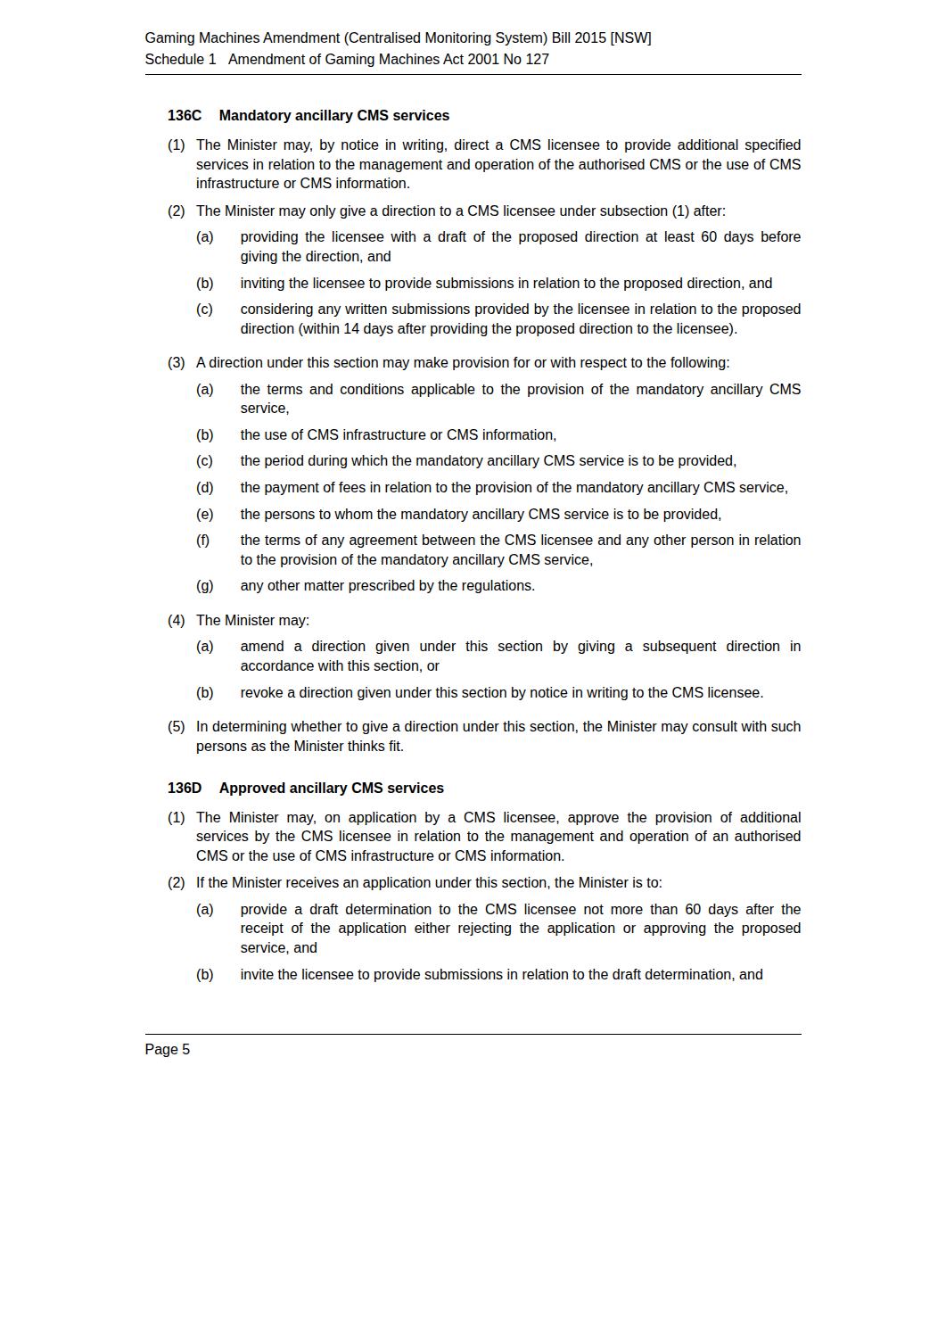Gaming Machines Amendment (Centralised Monitoring System) Bill 2015 [NSW]
Schedule 1 Amendment of Gaming Machines Act 2001 No 127
136C Mandatory ancillary CMS services
(1)
The Minister may, by notice in writing, direct a CMS licensee to provide additional specified services in relation to the management and operation of the authorised CMS or the use of CMS infrastructure or CMS information.
(2)
The Minister may only give a direction to a CMS licensee under subsection (1) after:
(a)
providing the licensee with a draft of the proposed direction at least 60 days before giving the direction, and
(b)
inviting the licensee to provide submissions in relation to the proposed direction, and
(c)
considering any written submissions provided by the licensee in relation to the proposed direction (within 14 days after providing the proposed direction to the licensee).
(3)
A direction under this section may make provision for or with respect to the following:
(a)
the terms and conditions applicable to the provision of the mandatory ancillary CMS service,
(b)
the use of CMS infrastructure or CMS information,
(c)
the period during which the mandatory ancillary CMS service is to be provided,
(d)
the payment of fees in relation to the provision of the mandatory ancillary CMS service,
(e)
the persons to whom the mandatory ancillary CMS service is to be provided,
(f)
the terms of any agreement between the CMS licensee and any other person in relation to the provision of the mandatory ancillary CMS service,
(g)
any other matter prescribed by the regulations.
(4)
The Minister may:
(a)
amend a direction given under this section by giving a subsequent direction in accordance with this section, or
(b)
revoke a direction given under this section by notice in writing to the CMS licensee.
(5)
In determining whether to give a direction under this section, the Minister may consult with such persons as the Minister thinks fit.
136D Approved ancillary CMS services
(1)
The Minister may, on application by a CMS licensee, approve the provision of additional services by the CMS licensee in relation to the management and operation of an authorised CMS or the use of CMS infrastructure or CMS information.
(2)
If the Minister receives an application under this section, the Minister is to:
(a)
provide a draft determination to the CMS licensee not more than 60 days after the receipt of the application either rejecting the application or approving the proposed service, and
(b)
invite the licensee to provide submissions in relation to the draft determination, and
Page 5